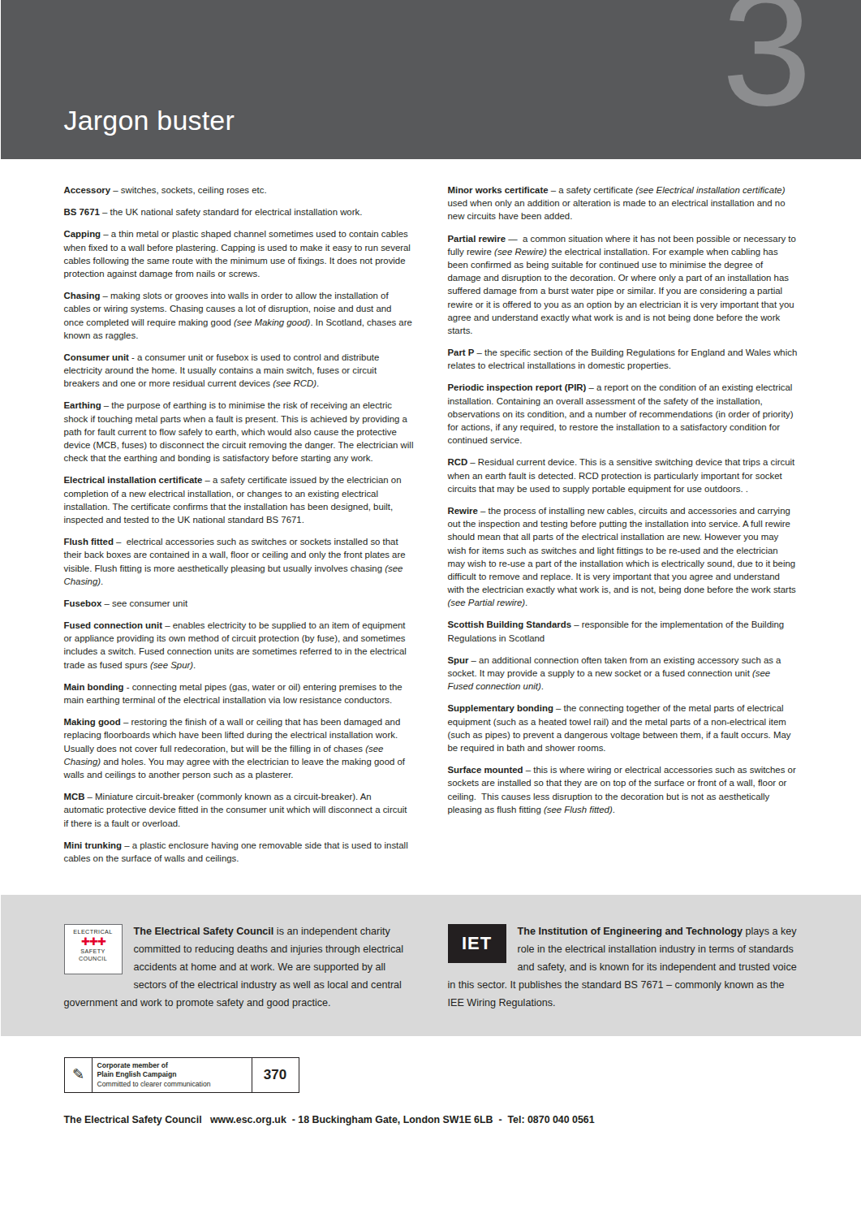3
Jargon buster
Accessory – switches, sockets, ceiling roses etc.
BS 7671 – the UK national safety standard for electrical installation work.
Capping – a thin metal or plastic shaped channel sometimes used to contain cables when fixed to a wall before plastering. Capping is used to make it easy to run several cables following the same route with the minimum use of fixings. It does not provide protection against damage from nails or screws.
Chasing – making slots or grooves into walls in order to allow the installation of cables or wiring systems. Chasing causes a lot of disruption, noise and dust and once completed will require making good (see Making good). In Scotland, chases are known as raggles.
Consumer unit - a consumer unit or fusebox is used to control and distribute electricity around the home. It usually contains a main switch, fuses or circuit breakers and one or more residual current devices (see RCD).
Earthing – the purpose of earthing is to minimise the risk of receiving an electric shock if touching metal parts when a fault is present. This is achieved by providing a path for fault current to flow safely to earth, which would also cause the protective device (MCB, fuses) to disconnect the circuit removing the danger. The electrician will check that the earthing and bonding is satisfactory before starting any work.
Electrical installation certificate – a safety certificate issued by the electrician on completion of a new electrical installation, or changes to an existing electrical installation. The certificate confirms that the installation has been designed, built, inspected and tested to the UK national standard BS 7671.
Flush fitted – electrical accessories such as switches or sockets installed so that their back boxes are contained in a wall, floor or ceiling and only the front plates are visible. Flush fitting is more aesthetically pleasing but usually involves chasing (see Chasing).
Fusebox – see consumer unit
Fused connection unit – enables electricity to be supplied to an item of equipment or appliance providing its own method of circuit protection (by fuse), and sometimes includes a switch. Fused connection units are sometimes referred to in the electrical trade as fused spurs (see Spur).
Main bonding - connecting metal pipes (gas, water or oil) entering premises to the main earthing terminal of the electrical installation via low resistance conductors.
Making good – restoring the finish of a wall or ceiling that has been damaged and replacing floorboards which have been lifted during the electrical installation work. Usually does not cover full redecoration, but will be the filling in of chases (see Chasing) and holes. You may agree with the electrician to leave the making good of walls and ceilings to another person such as a plasterer.
MCB – Miniature circuit-breaker (commonly known as a circuit-breaker). An automatic protective device fitted in the consumer unit which will disconnect a circuit if there is a fault or overload.
Mini trunking – a plastic enclosure having one removable side that is used to install cables on the surface of walls and ceilings.
Minor works certificate – a safety certificate (see Electrical installation certificate) used when only an addition or alteration is made to an electrical installation and no new circuits have been added.
Partial rewire — a common situation where it has not been possible or necessary to fully rewire (see Rewire) the electrical installation. For example when cabling has been confirmed as being suitable for continued use to minimise the degree of damage and disruption to the decoration. Or where only a part of an installation has suffered damage from a burst water pipe or similar. If you are considering a partial rewire or it is offered to you as an option by an electrician it is very important that you agree and understand exactly what work is and is not being done before the work starts.
Part P – the specific section of the Building Regulations for England and Wales which relates to electrical installations in domestic properties.
Periodic inspection report (PIR) – a report on the condition of an existing electrical installation. Containing an overall assessment of the safety of the installation, observations on its condition, and a number of recommendations (in order of priority) for actions, if any required, to restore the installation to a satisfactory condition for continued service.
RCD – Residual current device. This is a sensitive switching device that trips a circuit when an earth fault is detected. RCD protection is particularly important for socket circuits that may be used to supply portable equipment for use outdoors. .
Rewire – the process of installing new cables, circuits and accessories and carrying out the inspection and testing before putting the installation into service. A full rewire should mean that all parts of the electrical installation are new. However you may wish for items such as switches and light fittings to be re-used and the electrician may wish to re-use a part of the installation which is electrically sound, due to it being difficult to remove and replace. It is very important that you agree and understand with the electrician exactly what work is, and is not, being done before the work starts (see Partial rewire).
Scottish Building Standards – responsible for the implementation of the Building Regulations in Scotland
Spur – an additional connection often taken from an existing accessory such as a socket. It may provide a supply to a new socket or a fused connection unit (see Fused connection unit).
Supplementary bonding – the connecting together of the metal parts of electrical equipment (such as a heated towel rail) and the metal parts of a non-electrical item (such as pipes) to prevent a dangerous voltage between them, if a fault occurs. May be required in bath and shower rooms.
Surface mounted – this is where wiring or electrical accessories such as switches or sockets are installed so that they are on top of the surface or front of a wall, floor or ceiling. This causes less disruption to the decoration but is not as aesthetically pleasing as flush fitting (see Flush fitted).
ELECTRICAL
✚✚✚
SAFETY
COUNCIL
The Electrical Safety Council is an independent charity committed to reducing deaths and injuries through electrical accidents at home and at work. We are supported by all sectors of the electrical industry as well as local and central government and work to promote safety and good practice.
IET
The Institution of Engineering and Technology plays a key role in the electrical installation industry in terms of standards and safety, and is known for its independent and trusted voice in this sector. It publishes the standard BS 7671 – commonly known as the IEE Wiring Regulations.
✎
Corporate member of
Plain English Campaign
Committed to clearer communication
370
The Electrical Safety Council www.esc.org.uk - 18 Buckingham Gate, London SW1E 6LB - Tel: 0870 040 0561